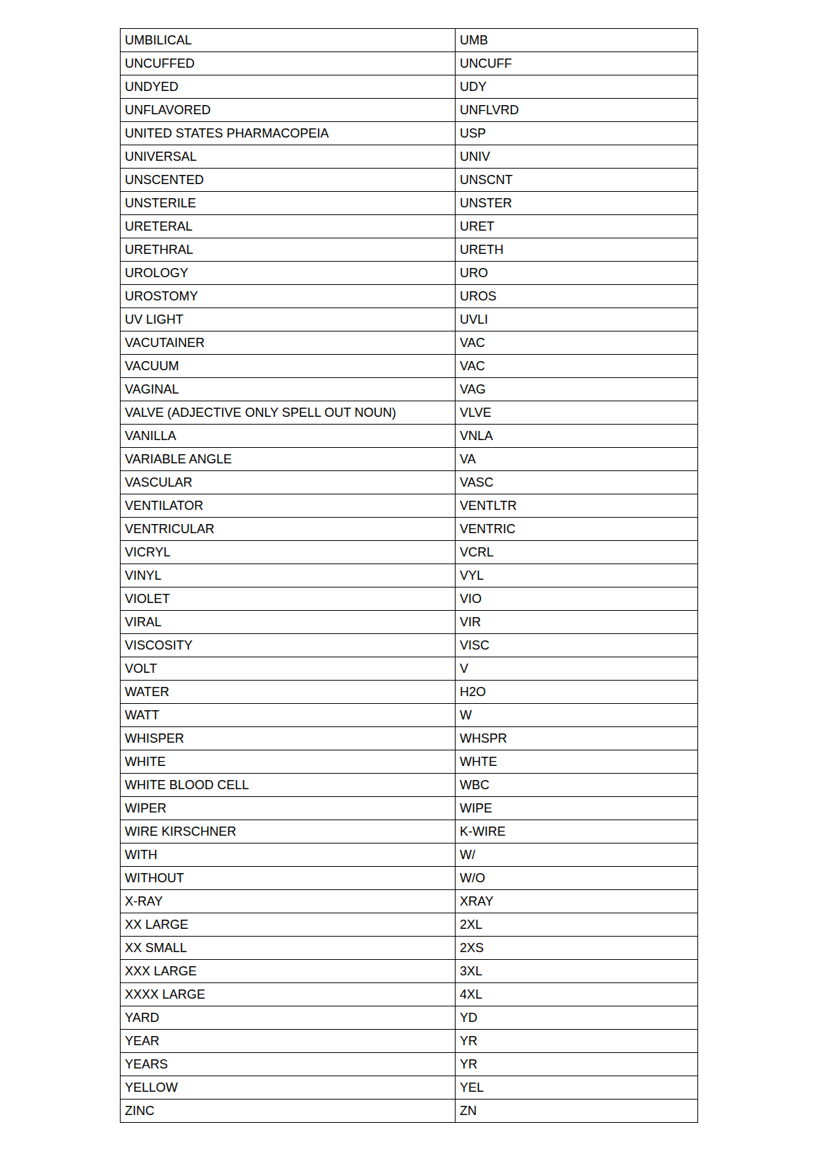| UMBILICAL | UMB |
| UNCUFFED | UNCUFF |
| UNDYED | UDY |
| UNFLAVORED | UNFLVRD |
| UNITED STATES PHARMACOPEIA | USP |
| UNIVERSAL | UNIV |
| UNSCENTED | UNSCNT |
| UNSTERILE | UNSTER |
| URETERAL | URET |
| URETHRAL | URETH |
| UROLOGY | URO |
| UROSTOMY | UROS |
| UV LIGHT | UVLI |
| VACUTAINER | VAC |
| VACUUM | VAC |
| VAGINAL | VAG |
| VALVE (ADJECTIVE ONLY SPELL OUT NOUN) | VLVE |
| VANILLA | VNLA |
| VARIABLE ANGLE | VA |
| VASCULAR | VASC |
| VENTILATOR | VENTLTR |
| VENTRICULAR | VENTRIC |
| VICRYL | VCRL |
| VINYL | VYL |
| VIOLET | VIO |
| VIRAL | VIR |
| VISCOSITY | VISC |
| VOLT | V |
| WATER | H2O |
| WATT | W |
| WHISPER | WHSPR |
| WHITE | WHTE |
| WHITE BLOOD CELL | WBC |
| WIPER | WIPE |
| WIRE KIRSCHNER | K-WIRE |
| WITH | W/ |
| WITHOUT | W/O |
| X-RAY | XRAY |
| XX LARGE | 2XL |
| XX SMALL | 2XS |
| XXX LARGE | 3XL |
| XXXX LARGE | 4XL |
| YARD | YD |
| YEAR | YR |
| YEARS | YR |
| YELLOW | YEL |
| ZINC | ZN |